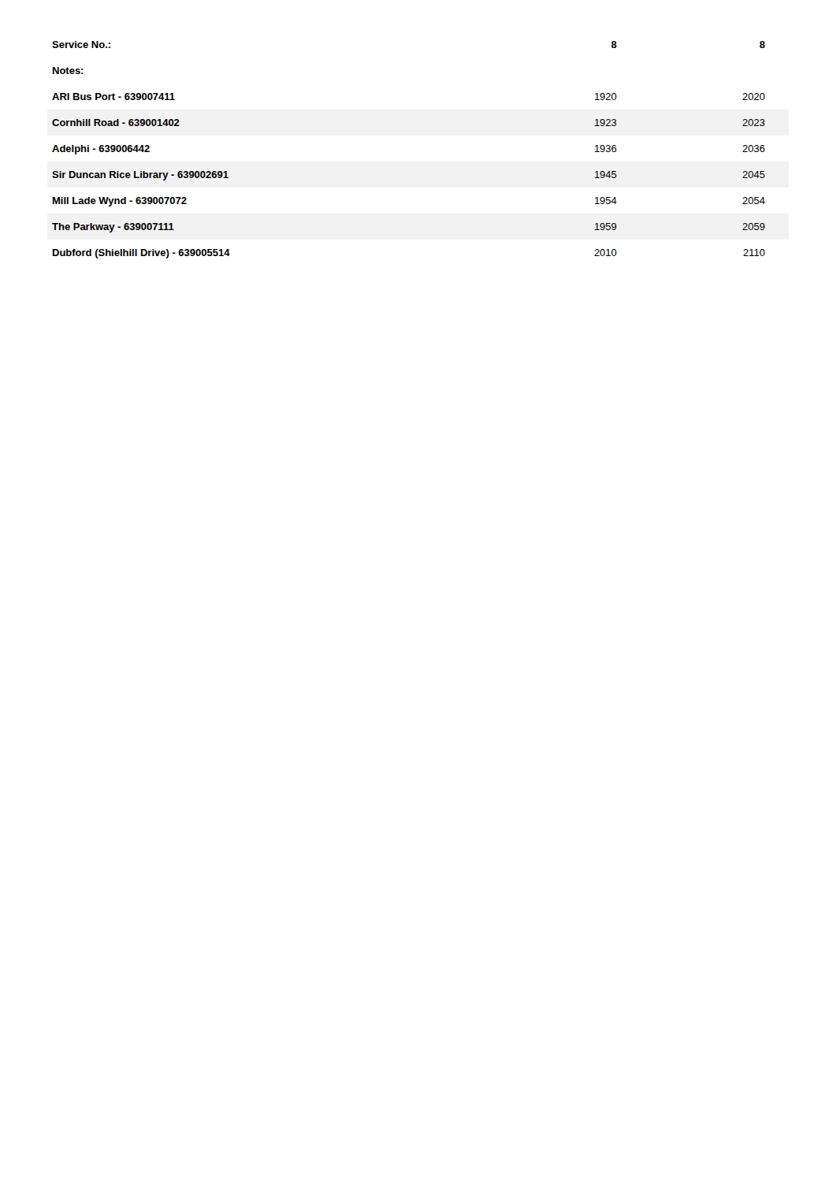| Service No.: | 8 | 8 |
| --- | --- | --- |
| Notes: | | |
| ARI Bus Port - 639007411 | 1920 | 2020 |
| Cornhill Road - 639001402 | 1923 | 2023 |
| Adelphi - 639006442 | 1936 | 2036 |
| Sir Duncan Rice Library - 639002691 | 1945 | 2045 |
| Mill Lade Wynd - 639007072 | 1954 | 2054 |
| The Parkway - 639007111 | 1959 | 2059 |
| Dubford (Shielhill Drive) - 639005514 | 2010 | 2110 |